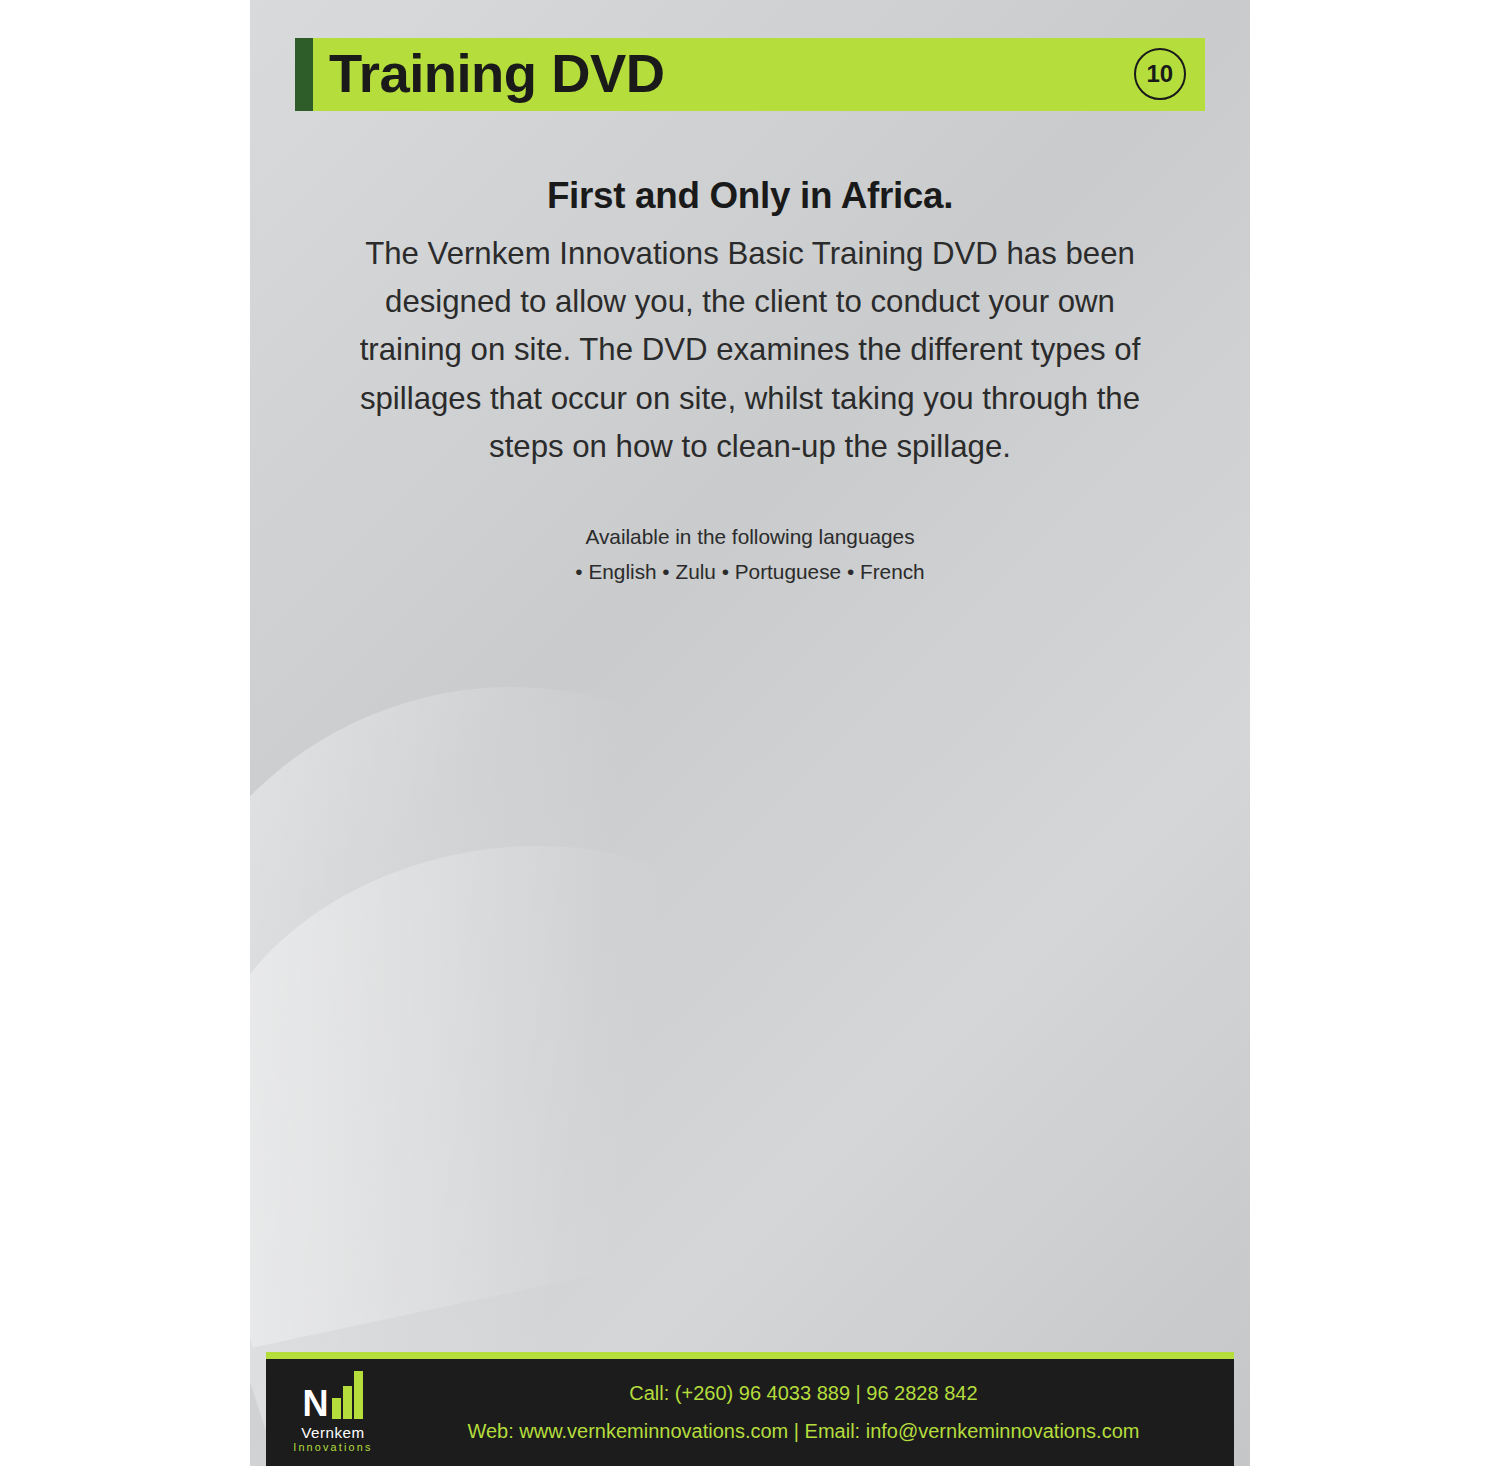Training DVD
10
First and Only in Africa.
The Vernkem Innovations Basic Training DVD has been designed to allow you, the client to conduct your own training on site. The DVD examines the different types of spillages that occur on site, whilst taking you through the steps on how to clean-up the spillage.
Available in the following languages
• English • Zulu • Portuguese • French
N
Vernkem
Innovations
Call: (+260) 96 4033 889 | 96 2828 842
Web: www.vernkeminnovations.com | Email: info@vernkeminnovations.com